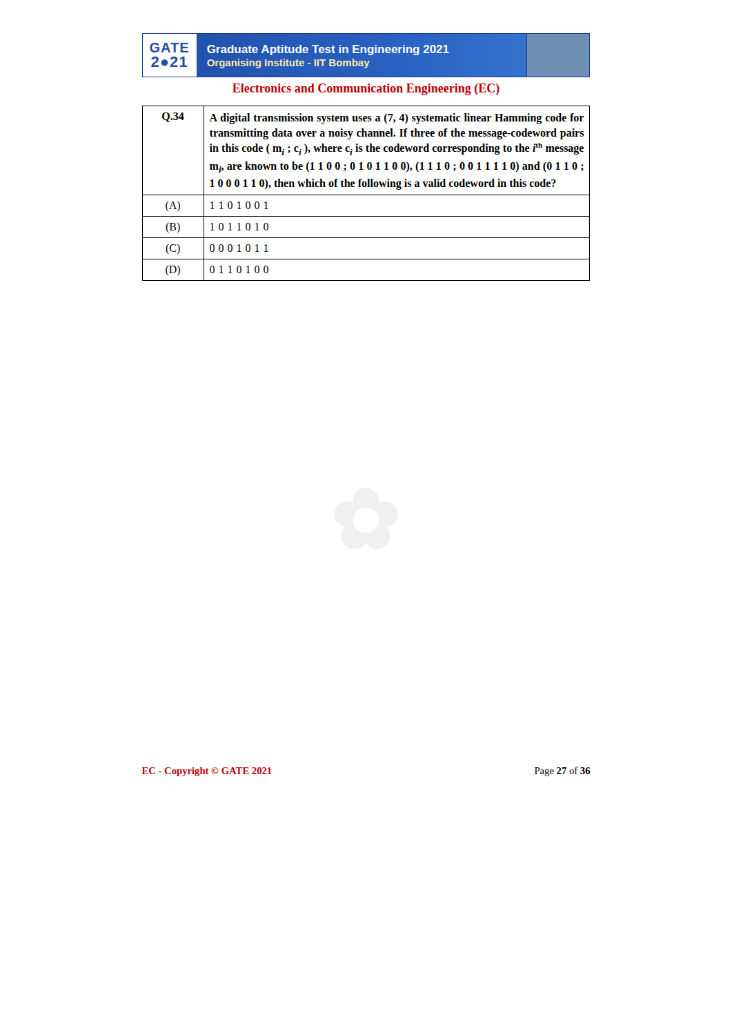GATE 2●21
Graduate Aptitude Test in Engineering 2021
Organising Institute - IIT Bombay
Electronics and Communication Engineering (EC)
| Q.34 | A digital transmission system uses a ( 7 , 4 ) systematic linear Hamming code for transmitting data over a noisy channel. If three of the message-codeword pairs in this code ( m i ; c i ), where c i is the codeword corresponding to the i th message m i , are known to be ( 1 1 0 0 ; 0 1 0 1 1 0 0 ), ( 1 1 1 0 ; 0 0 1 1 1 1 0 ) and ( 0 1 1 0 ; 1 0 0 0 1 1 0 ), then which of the following is a valid codeword in this code? |
| (A) | 1 1 0 1 0 0 1 |
| (B) | 1 0 1 1 0 1 0 |
| (C) | 0 0 0 1 0 1 1 |
| (D) | 0 1 1 0 1 0 0 |
✿
EC - Copyright © GATE 2021
Page 27 of 36